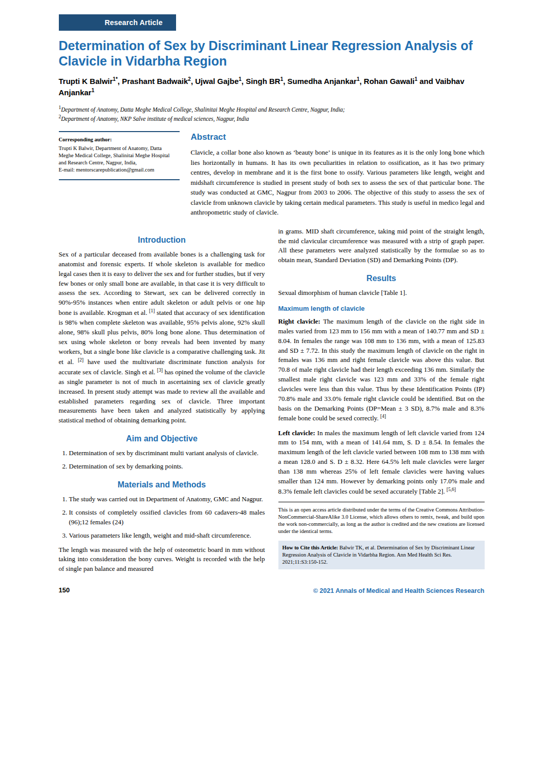Research Article
Determination of Sex by Discriminant Linear Regression Analysis of Clavicle in Vidarbha Region
Trupti K Balwir1*, Prashant Badwaik2, Ujwal Gajbe1, Singh BR1, Sumedha Anjankar1, Rohan Gawali1 and Vaibhav Anjankar1
1Department of Anatomy, Datta Meghe Medical College, Shalinitai Meghe Hospital and Research Centre, Nagpur, India;
2Department of Anatomy, NKP Salve institute of medical sciences, Nagpur, India
Corresponding author:
Trupti K Balwir, Department of Anatomy, Datta Meghe Medical College, Shalinitai Meghe Hospital and Research Centre, Nagpur, India,
E-mail: mentorscarepublication@gmail.com
Abstract
Clavicle, a collar bone also known as ‘beauty bone’ is unique in its features as it is the only long bone which lies horizontally in humans. It has its own peculiarities in relation to ossification, as it has two primary centres, develop in membrane and it is the first bone to ossify. Various parameters like length, weight and midshaft circumference is studied in present study of both sex to assess the sex of that particular bone. The study was conducted at GMC, Nagpur from 2003 to 2006. The objective of this study to assess the sex of clavicle from unknown clavicle by taking certain medical parameters. This study is useful in medico legal and anthropometric study of clavicle.
Introduction
Sex of a particular deceased from available bones is a challenging task for anatomist and forensic experts. If whole skeleton is available for medico legal cases then it is easy to deliver the sex and for further studies, but if very few bones or only small bone are available, in that case it is very difficult to assess the sex. According to Stewart, sex can be delivered correctly in 90%-95% instances when entire adult skeleton or adult pelvis or one hip bone is available. Krogman et al. [1] stated that accuracy of sex identification is 98% when complete skeleton was available, 95% pelvis alone, 92% skull alone, 98% skull plus pelvis, 80% long bone alone. Thus determination of sex using whole skeleton or bony reveals had been invented by many workers, but a single bone like clavicle is a comparative challenging task. Jit et al. [2] have used the multivariate discriminate function analysis for accurate sex of clavicle. Singh et al. [3] has opined the volume of the clavicle as single parameter is not of much in ascertaining sex of clavicle greatly increased. In present study attempt was made to review all the available and established parameters regarding sex of clavicle. Three important measurements have been taken and analyzed statistically by applying statistical method of obtaining demarking point.
Aim and Objective
Determination of sex by discriminant multi variant analysis of clavicle.
Determination of sex by demarking points.
Materials and Methods
The study was carried out in Department of Anatomy, GMC and Nagpur.
It consists of completely ossified clavicles from 60 cadavers-48 males (96);12 females (24)
Various parameters like length, weight and mid-shaft circumference.
The length was measured with the help of osteometric board in mm without taking into consideration the bony curves. Weight is recorded with the help of single pan balance and measured
in grams. MID shaft circumference, taking mid point of the straight length, the mid clavicular circumference was measured with a strip of graph paper. All these parameters were analyzed statistically by the formulae so as to obtain mean, Standard Deviation (SD) and Demarking Points (DP).
Results
Sexual dimorphism of human clavicle [Table 1].
Maximum length of clavicle
Right clavicle: The maximum length of the clavicle on the right side in males varied from 123 mm to 156 mm with a mean of 140.77 mm and SD ± 8.04. In females the range was 108 mm to 136 mm, with a mean of 125.83 and SD ± 7.72. In this study the maximum length of clavicle on the right in females was 136 mm and right female clavicle was above this value. But 70.8 of male right clavicle had their length exceeding 136 mm. Similarly the smallest male right clavicle was 123 mm and 33% of the female right clavicles were less than this value. Thus by these Identification Points (IP) 70.8% male and 33.0% female right clavicle could be identified. But on the basis on the Demarking Points (DP=Mean ± 3 SD), 8.7% male and 8.3% female bone could be sexed correctly. [4]
Left clavicle: In males the maximum length of left clavicle varied from 124 mm to 154 mm, with a mean of 141.64 mm, S. D ± 8.54. In females the maximum length of the left clavicle varied between 108 mm to 138 mm with a mean 128.0 and S. D ± 8.32. Here 64.5% left male clavicles were larger than 138 mm whereas 25% of left female clavicles were having values smaller than 124 mm. However by demarking points only 17.0% male and 8.3% female left clavicles could be sexed accurately [Table 2]. [5,6]
This is an open access article distributed under the terms of the Creative Commons Attribution-NonCommercial-ShareAlike 3.0 License, which allows others to remix, tweak, and build upon the work non-commercially, as long as the author is credited and the new creations are licensed under the identical terms.
How to Cite this Article: Balwir TK, et al. Determination of Sex by Discriminant Linear Regression Analysis of Clavicle in Vidarbha Region. Ann Med Health Sci Res. 2021;11:S3:150-152.
150
© 2021 Annals of Medical and Health Sciences Research